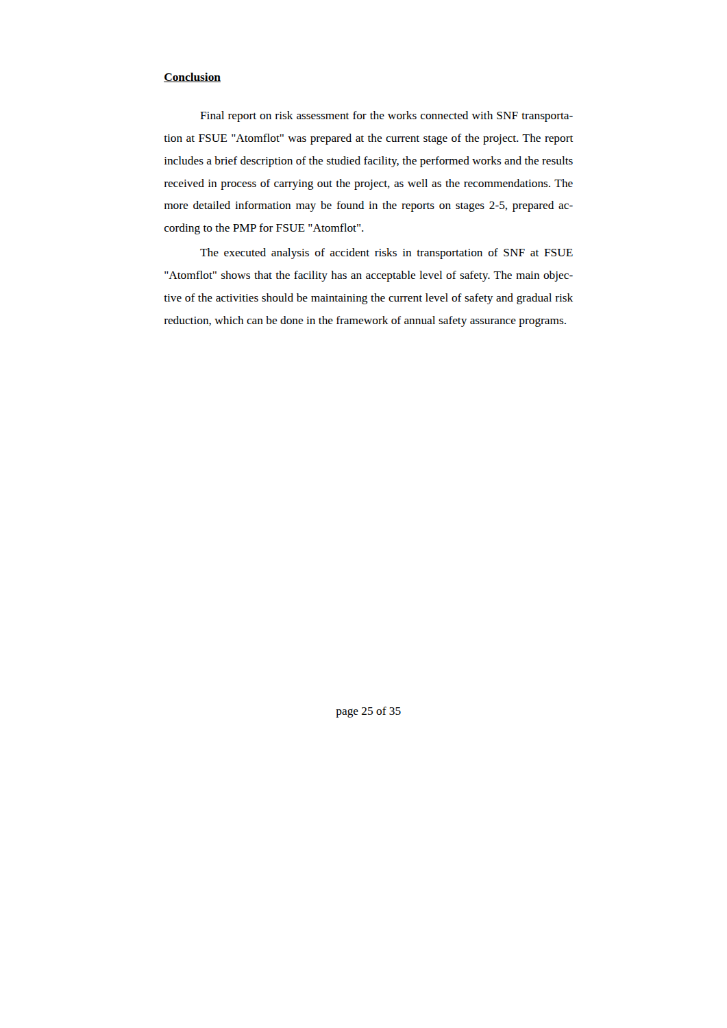Conclusion
Final report on risk assessment for the works connected with SNF transportation at FSUE "Atomflot" was prepared at the current stage of the project. The report includes a brief description of the studied facility, the performed works and the results received in process of carrying out the project, as well as the recommendations. The more detailed information may be found in the reports on stages 2-5, prepared according to the PMP for FSUE "Atomflot".
The executed analysis of accident risks in transportation of SNF at FSUE "Atomflot" shows that the facility has an acceptable level of safety. The main objective of the activities should be maintaining the current level of safety and gradual risk reduction, which can be done in the framework of annual safety assurance programs.
page 25 of 35